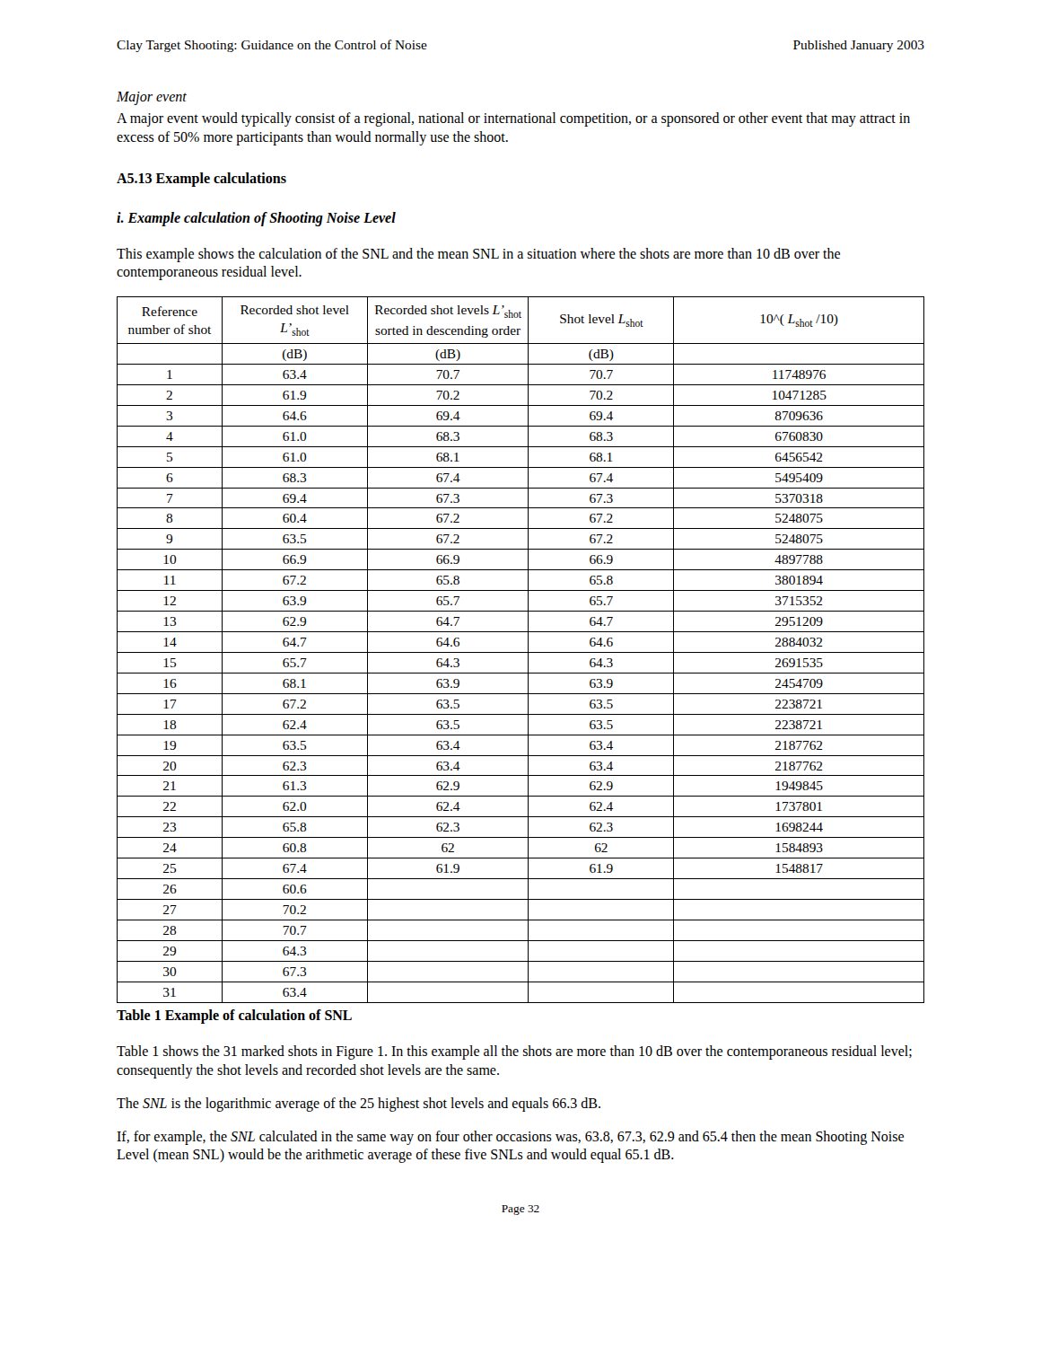Clay Target Shooting: Guidance on the Control of Noise Published January 2003
Major event
A major event would typically consist of a regional, national or international competition, or a sponsored or other event that may attract in excess of 50% more participants than would normally use the shoot.
A5.13 Example calculations
i. Example calculation of Shooting Noise Level
This example shows the calculation of the SNL and the mean SNL in a situation where the shots are more than 10 dB over the contemporaneous residual level.
| Reference number of shot | Recorded shot level L’ shot | Recorded shot levels L’ shot sorted in descending order | Shot level L shot | 10^( L shot /10) |
| --- | --- | --- | --- | --- |
| | (dB) | (dB) | (dB) | |
| 1 | 63.4 | 70.7 | 70.7 | 11748976 |
| 2 | 61.9 | 70.2 | 70.2 | 10471285 |
| 3 | 64.6 | 69.4 | 69.4 | 8709636 |
| 4 | 61.0 | 68.3 | 68.3 | 6760830 |
| 5 | 61.0 | 68.1 | 68.1 | 6456542 |
| 6 | 68.3 | 67.4 | 67.4 | 5495409 |
| 7 | 69.4 | 67.3 | 67.3 | 5370318 |
| 8 | 60.4 | 67.2 | 67.2 | 5248075 |
| 9 | 63.5 | 67.2 | 67.2 | 5248075 |
| 10 | 66.9 | 66.9 | 66.9 | 4897788 |
| 11 | 67.2 | 65.8 | 65.8 | 3801894 |
| 12 | 63.9 | 65.7 | 65.7 | 3715352 |
| 13 | 62.9 | 64.7 | 64.7 | 2951209 |
| 14 | 64.7 | 64.6 | 64.6 | 2884032 |
| 15 | 65.7 | 64.3 | 64.3 | 2691535 |
| 16 | 68.1 | 63.9 | 63.9 | 2454709 |
| 17 | 67.2 | 63.5 | 63.5 | 2238721 |
| 18 | 62.4 | 63.5 | 63.5 | 2238721 |
| 19 | 63.5 | 63.4 | 63.4 | 2187762 |
| 20 | 62.3 | 63.4 | 63.4 | 2187762 |
| 21 | 61.3 | 62.9 | 62.9 | 1949845 |
| 22 | 62.0 | 62.4 | 62.4 | 1737801 |
| 23 | 65.8 | 62.3 | 62.3 | 1698244 |
| 24 | 60.8 | 62 | 62 | 1584893 |
| 25 | 67.4 | 61.9 | 61.9 | 1548817 |
| 26 | 60.6 | | | |
| 27 | 70.2 | | | |
| 28 | 70.7 | | | |
| 29 | 64.3 | | | |
| 30 | 67.3 | | | |
| 31 | 63.4 | | | |
Table 1 Example of calculation of SNL
Table 1 shows the 31 marked shots in Figure 1. In this example all the shots are more than 10 dB over the contemporaneous residual level; consequently the shot levels and recorded shot levels are the same.
The SNL is the logarithmic average of the 25 highest shot levels and equals 66.3 dB.
If, for example, the SNL calculated in the same way on four other occasions was, 63.8, 67.3, 62.9 and 65.4 then the mean Shooting Noise Level (mean SNL) would be the arithmetic average of these five SNLs and would equal 65.1 dB.
Page 32